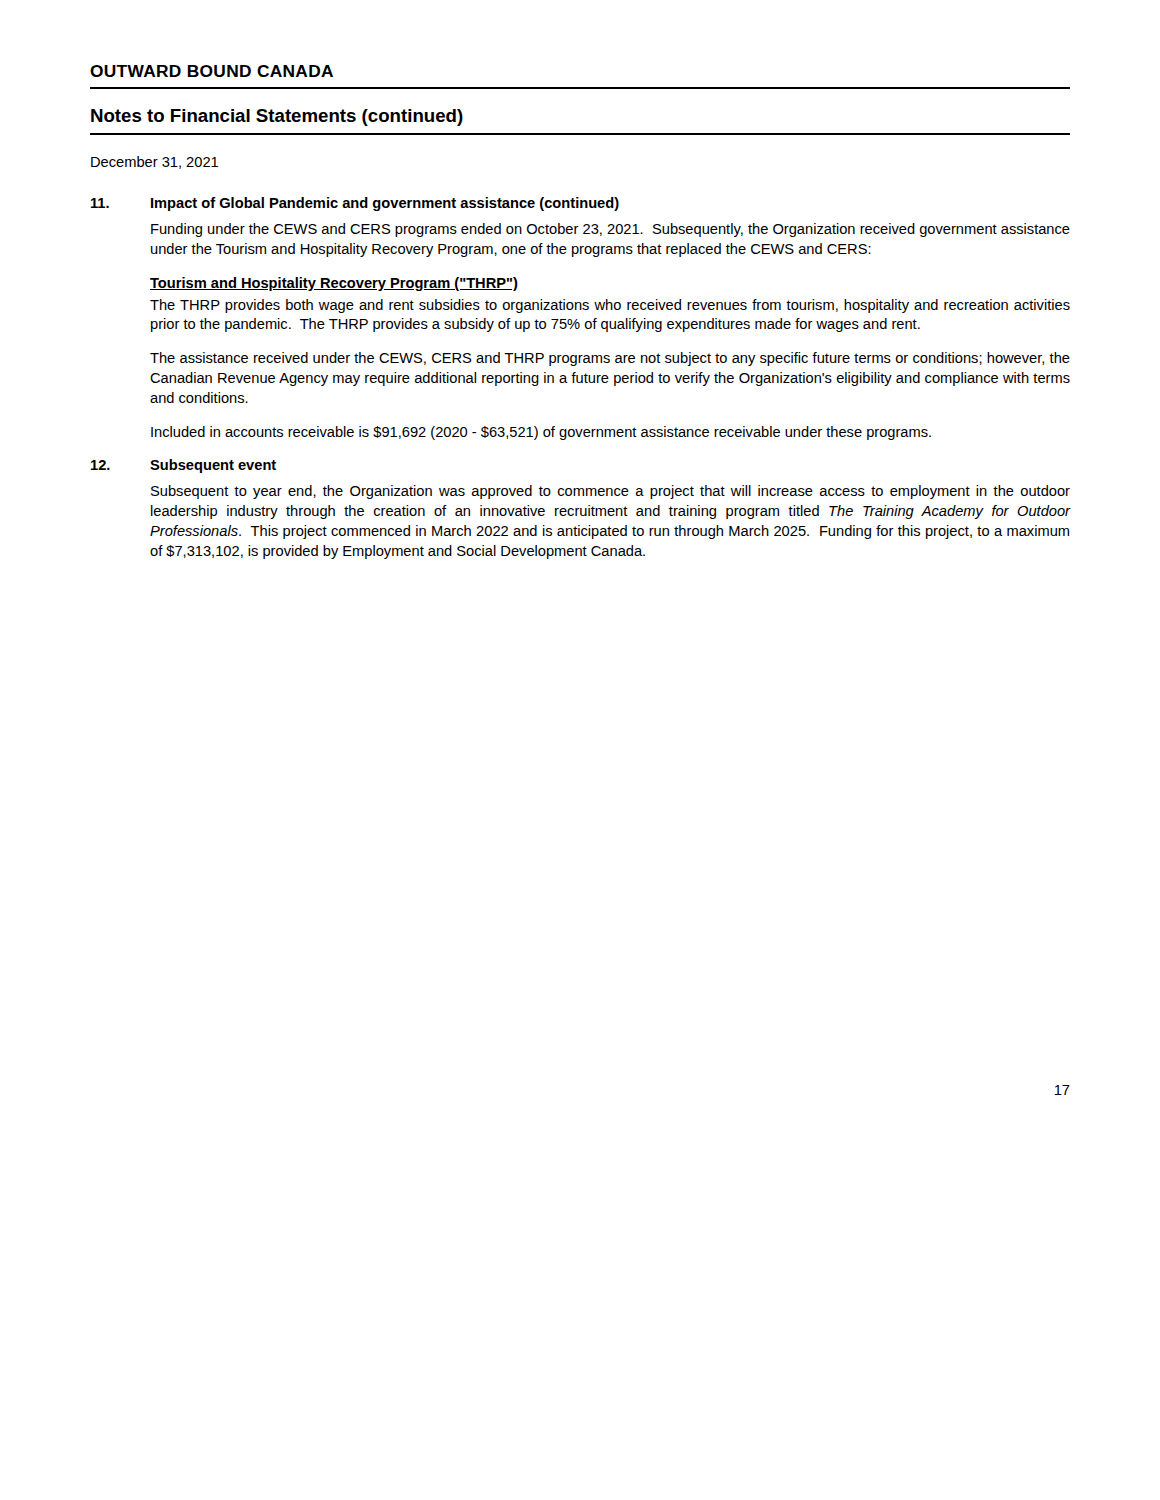OUTWARD BOUND CANADA
Notes to Financial Statements (continued)
December 31, 2021
11.
Impact of Global Pandemic and government assistance (continued)
Funding under the CEWS and CERS programs ended on October 23, 2021. Subsequently, the Organization received government assistance under the Tourism and Hospitality Recovery Program, one of the programs that replaced the CEWS and CERS:
Tourism and Hospitality Recovery Program ("THRP")
The THRP provides both wage and rent subsidies to organizations who received revenues from tourism, hospitality and recreation activities prior to the pandemic. The THRP provides a subsidy of up to 75% of qualifying expenditures made for wages and rent.
The assistance received under the CEWS, CERS and THRP programs are not subject to any specific future terms or conditions; however, the Canadian Revenue Agency may require additional reporting in a future period to verify the Organization's eligibility and compliance with terms and conditions.
Included in accounts receivable is $91,692 (2020 - $63,521) of government assistance receivable under these programs.
12.
Subsequent event
Subsequent to year end, the Organization was approved to commence a project that will increase access to employment in the outdoor leadership industry through the creation of an innovative recruitment and training program titled The Training Academy for Outdoor Professionals. This project commenced in March 2022 and is anticipated to run through March 2025. Funding for this project, to a maximum of $7,313,102, is provided by Employment and Social Development Canada.
17